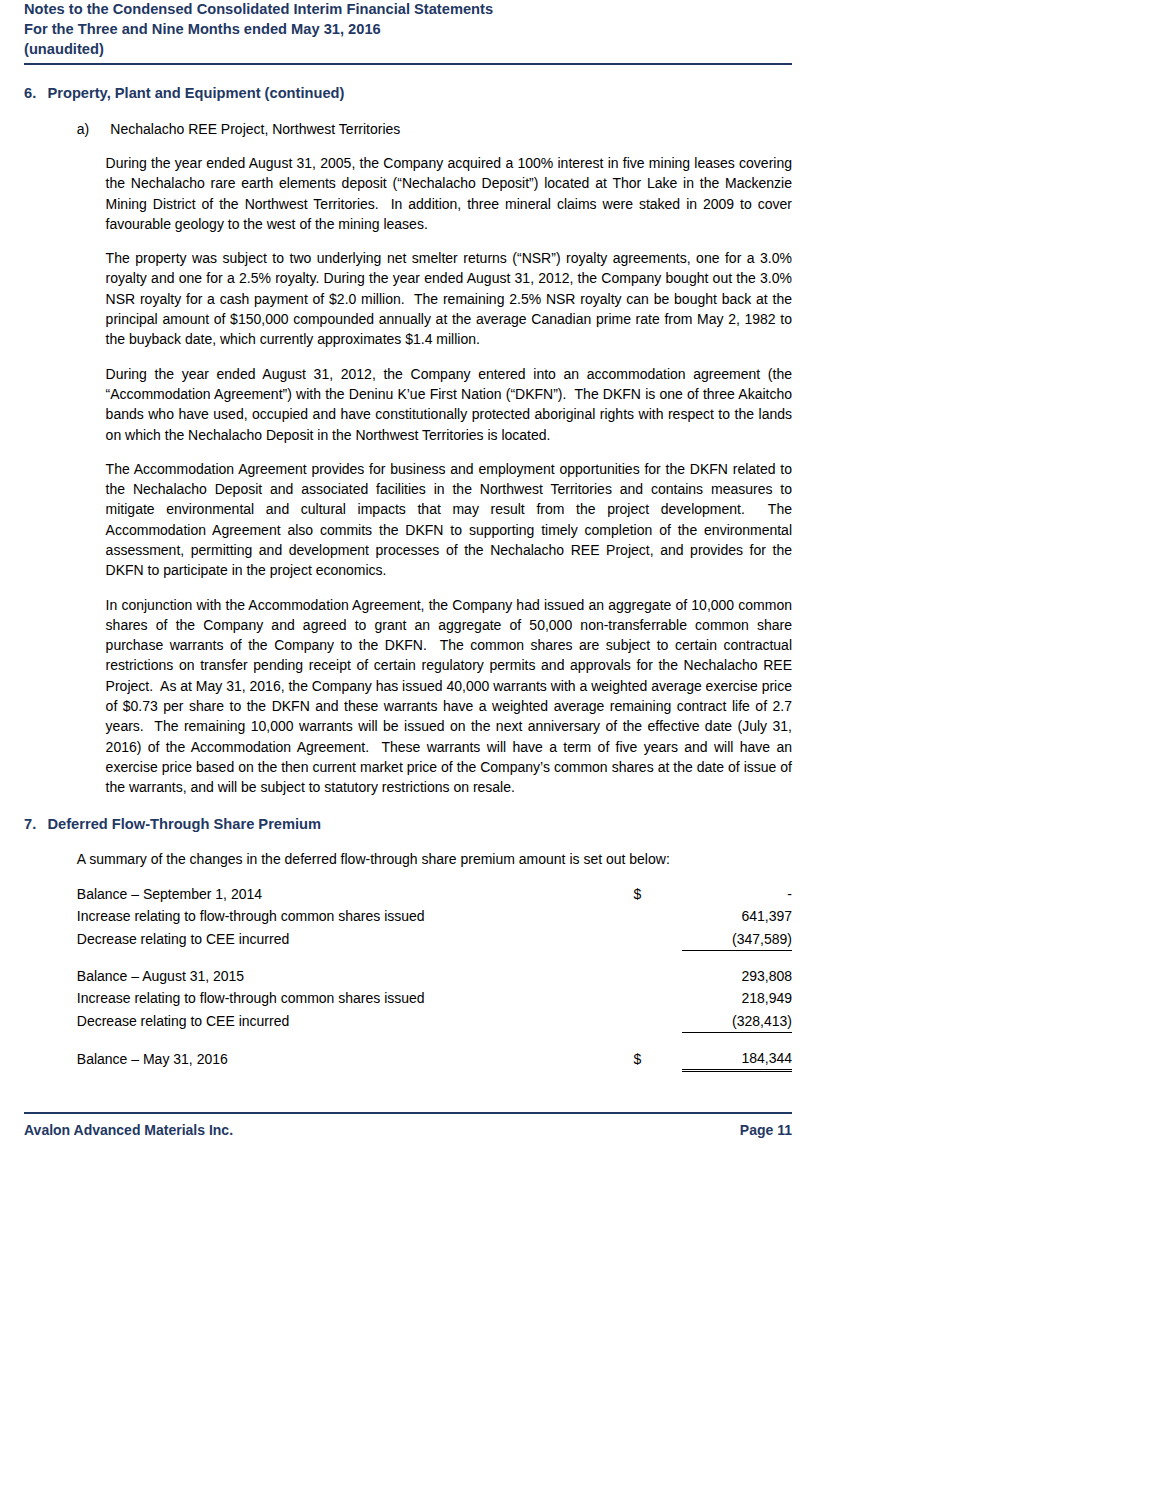Notes to the Condensed Consolidated Interim Financial Statements
For the Three and Nine Months ended May 31, 2016
(unaudited)
6. Property, Plant and Equipment (continued)
a)
Nechalacho REE Project, Northwest Territories
During the year ended August 31, 2005, the Company acquired a 100% interest in five mining leases covering the Nechalacho rare earth elements deposit (“Nechalacho Deposit”) located at Thor Lake in the Mackenzie Mining District of the Northwest Territories. In addition, three mineral claims were staked in 2009 to cover favourable geology to the west of the mining leases.
The property was subject to two underlying net smelter returns (“NSR”) royalty agreements, one for a 3.0% royalty and one for a 2.5% royalty. During the year ended August 31, 2012, the Company bought out the 3.0% NSR royalty for a cash payment of $2.0 million. The remaining 2.5% NSR royalty can be bought back at the principal amount of $150,000 compounded annually at the average Canadian prime rate from May 2, 1982 to the buyback date, which currently approximates $1.4 million.
During the year ended August 31, 2012, the Company entered into an accommodation agreement (the “Accommodation Agreement”) with the Deninu K’ue First Nation (“DKFN”). The DKFN is one of three Akaitcho bands who have used, occupied and have constitutionally protected aboriginal rights with respect to the lands on which the Nechalacho Deposit in the Northwest Territories is located.
The Accommodation Agreement provides for business and employment opportunities for the DKFN related to the Nechalacho Deposit and associated facilities in the Northwest Territories and contains measures to mitigate environmental and cultural impacts that may result from the project development. The Accommodation Agreement also commits the DKFN to supporting timely completion of the environmental assessment, permitting and development processes of the Nechalacho REE Project, and provides for the DKFN to participate in the project economics.
In conjunction with the Accommodation Agreement, the Company had issued an aggregate of 10,000 common shares of the Company and agreed to grant an aggregate of 50,000 non-transferrable common share purchase warrants of the Company to the DKFN. The common shares are subject to certain contractual restrictions on transfer pending receipt of certain regulatory permits and approvals for the Nechalacho REE Project. As at May 31, 2016, the Company has issued 40,000 warrants with a weighted average exercise price of $0.73 per share to the DKFN and these warrants have a weighted average remaining contract life of 2.7 years. The remaining 10,000 warrants will be issued on the next anniversary of the effective date (July 31, 2016) of the Accommodation Agreement. These warrants will have a term of five years and will have an exercise price based on the then current market price of the Company’s common shares at the date of issue of the warrants, and will be subject to statutory restrictions on resale.
7. Deferred Flow-Through Share Premium
A summary of the changes in the deferred flow-through share premium amount is set out below:
| Balance – September 1, 2014 | $ | - |
| Increase relating to flow-through common shares issued | | 641,397 |
| Decrease relating to CEE incurred | | (347,589) |
| Balance – August 31, 2015 | | 293,808 |
| Increase relating to flow-through common shares issued | | 218,949 |
| Decrease relating to CEE incurred | | (328,413) |
| Balance – May 31, 2016 | $ | 184,344 |
Avalon Advanced Materials Inc.
Page 11